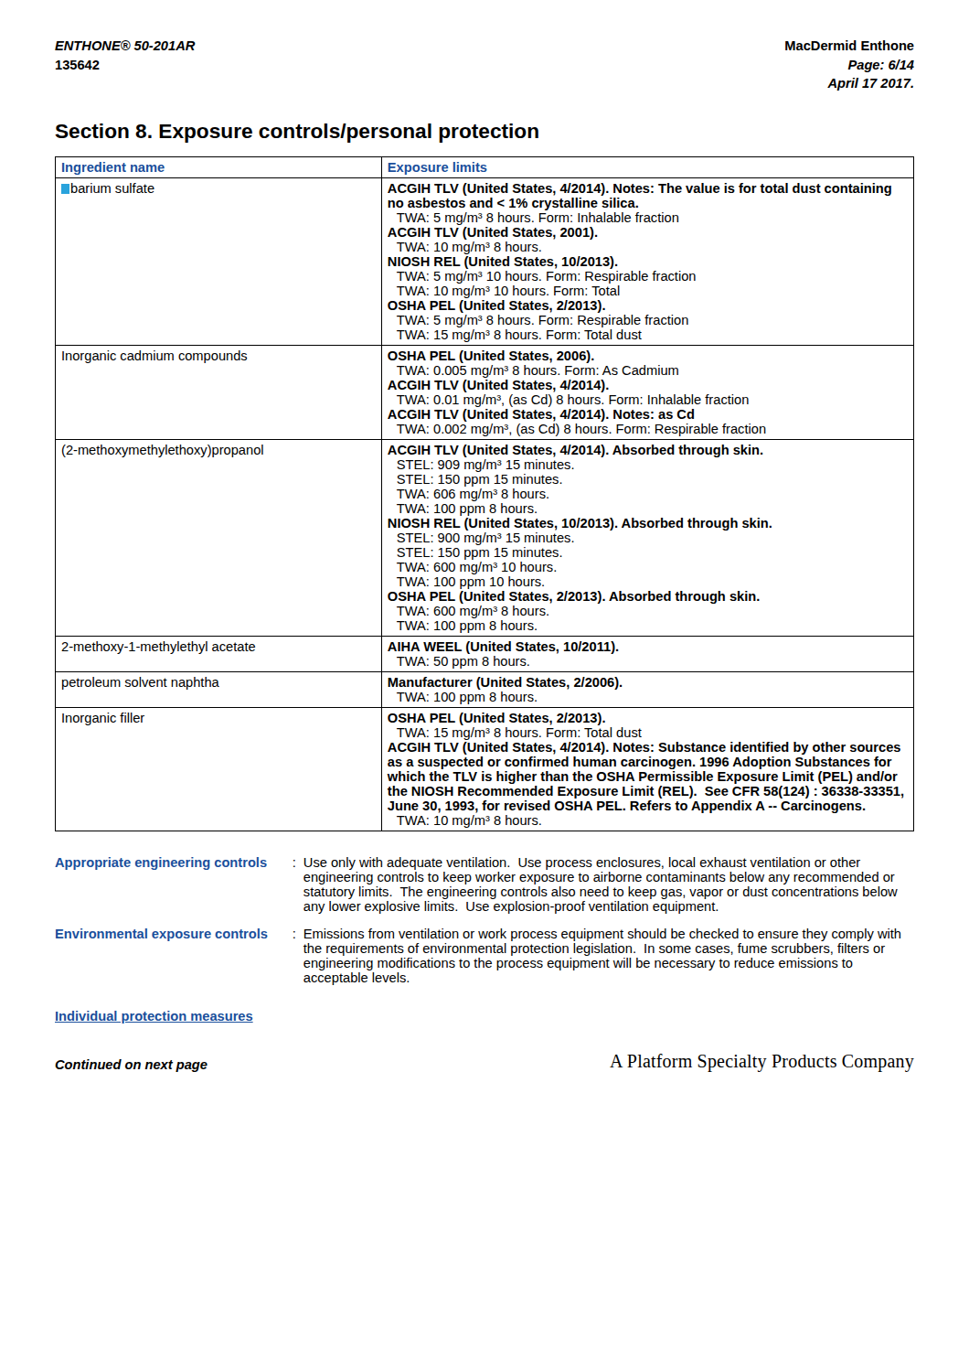ENTHONE® 50-201AR
135642
MacDermid Enthone
Page: 6/14
April 17 2017.
Section 8. Exposure controls/personal protection
| Ingredient name | Exposure limits |
| --- | --- |
| barium sulfate | ACGIH TLV (United States, 4/2014). Notes: The value is for total dust containing no asbestos and < 1% crystalline silica. TWA: 5 mg/m³ 8 hours. Form: Inhalable fraction ACGIH TLV (United States, 2001). TWA: 10 mg/m³ 8 hours. NIOSH REL (United States, 10/2013). TWA: 5 mg/m³ 10 hours. Form: Respirable fraction TWA: 10 mg/m³ 10 hours. Form: Total OSHA PEL (United States, 2/2013). TWA: 5 mg/m³ 8 hours. Form: Respirable fraction TWA: 15 mg/m³ 8 hours. Form: Total dust |
| Inorganic cadmium compounds | OSHA PEL (United States, 2006). TWA: 0.005 mg/m³ 8 hours. Form: As Cadmium ACGIH TLV (United States, 4/2014). TWA: 0.01 mg/m³, (as Cd) 8 hours. Form: Inhalable fraction ACGIH TLV (United States, 4/2014). Notes: as Cd TWA: 0.002 mg/m³, (as Cd) 8 hours. Form: Respirable fraction |
| (2-methoxymethylethoxy)propanol | ACGIH TLV (United States, 4/2014). Absorbed through skin. STEL: 909 mg/m³ 15 minutes. STEL: 150 ppm 15 minutes. TWA: 606 mg/m³ 8 hours. TWA: 100 ppm 8 hours. NIOSH REL (United States, 10/2013). Absorbed through skin. STEL: 900 mg/m³ 15 minutes. STEL: 150 ppm 15 minutes. TWA: 600 mg/m³ 10 hours. TWA: 100 ppm 10 hours. OSHA PEL (United States, 2/2013). Absorbed through skin. TWA: 600 mg/m³ 8 hours. TWA: 100 ppm 8 hours. |
| 2-methoxy-1-methylethyl acetate | AIHA WEEL (United States, 10/2011). TWA: 50 ppm 8 hours. |
| petroleum solvent naphtha | Manufacturer (United States, 2/2006). TWA: 100 ppm 8 hours. |
| Inorganic filler | OSHA PEL (United States, 2/2013). TWA: 15 mg/m³ 8 hours. Form: Total dust ACGIH TLV (United States, 4/2014). Notes: Substance identified by other sources as a suspected or confirmed human carcinogen. 1996 Adoption Substances for which the TLV is higher than the OSHA Permissible Exposure Limit (PEL) and/or the NIOSH Recommended Exposure Limit (REL). See CFR 58(124) : 36338-33351, June 30, 1993, for revised OSHA PEL. Refers to Appendix A -- Carcinogens. TWA: 10 mg/m³ 8 hours. |
Appropriate engineering controls
:
Use only with adequate ventilation. Use process enclosures, local exhaust ventilation or other engineering controls to keep worker exposure to airborne contaminants below any recommended or statutory limits. The engineering controls also need to keep gas, vapor or dust concentrations below any lower explosive limits. Use explosion-proof ventilation equipment.
Environmental exposure controls
:
Emissions from ventilation or work process equipment should be checked to ensure they comply with the requirements of environmental protection legislation. In some cases, fume scrubbers, filters or engineering modifications to the process equipment will be necessary to reduce emissions to acceptable levels.
Individual protection measures
Continued on next page
A Platform Specialty Products Company